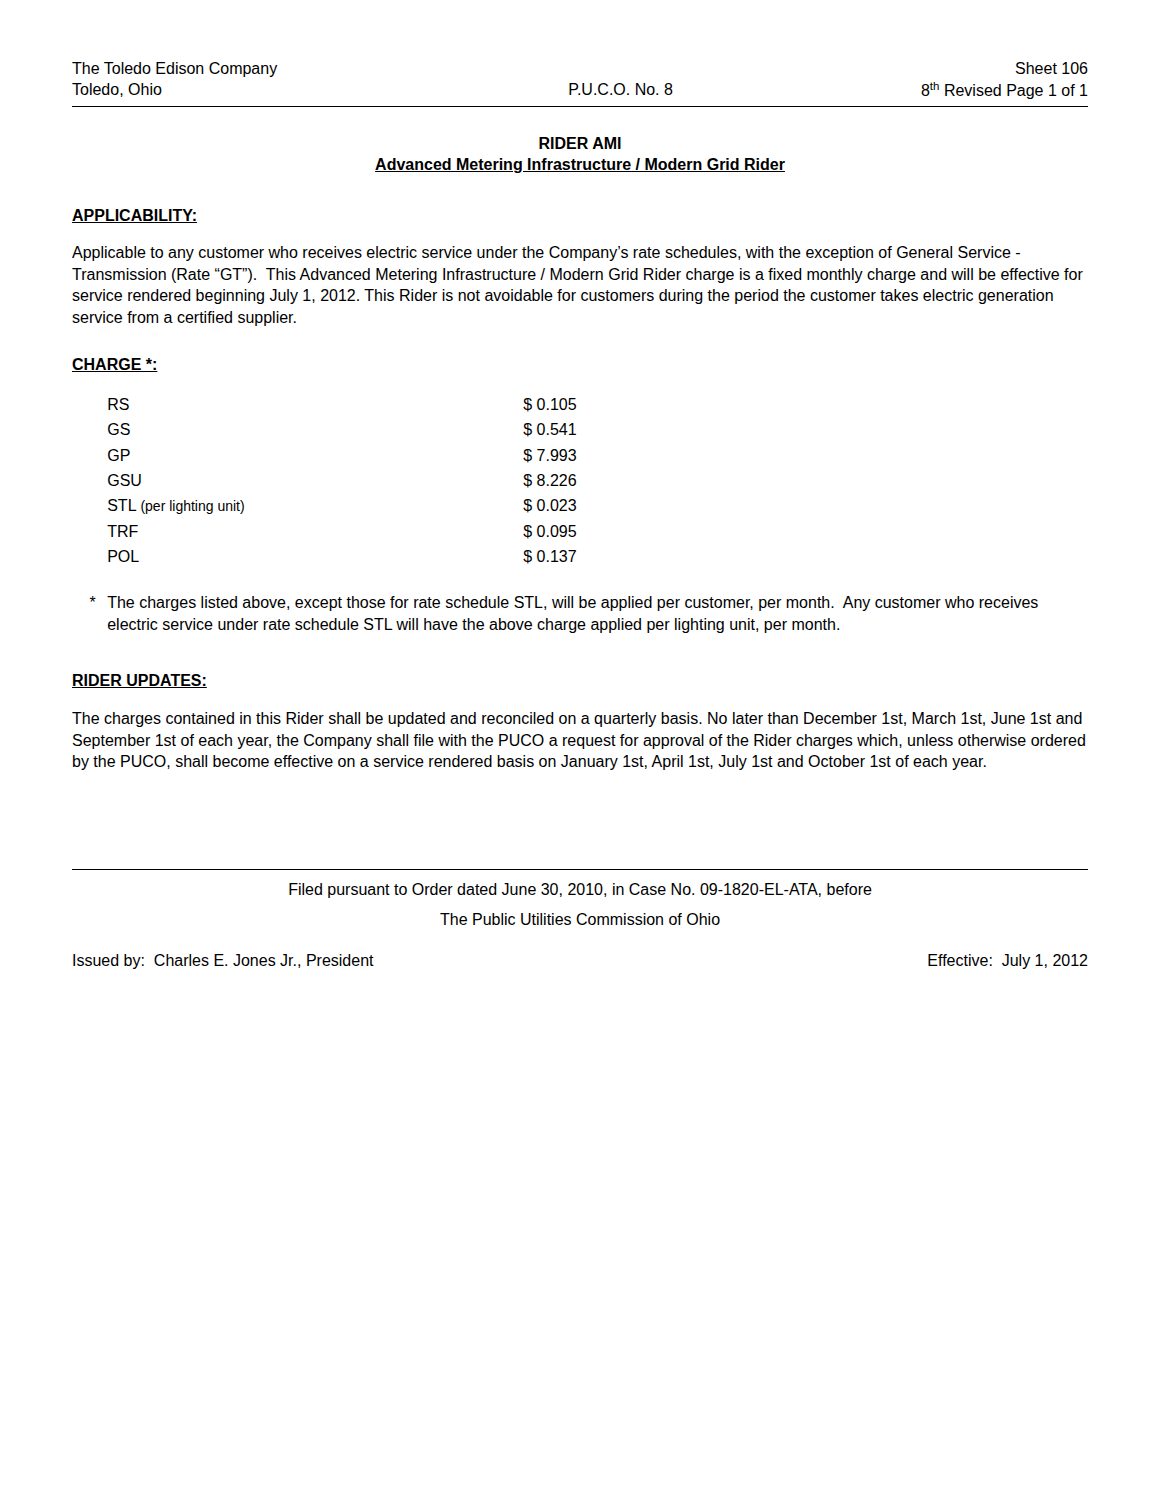| The Toledo Edison Company | | Sheet 106 |
| Toledo, Ohio | P.U.C.O. No. 8 | 8 th Revised Page 1 of 1 |
RIDER AMI Advanced Metering Infrastructure / Modern Grid Rider
APPLICABILITY:
Applicable to any customer who receives electric service under the Company’s rate schedules, with the exception of General Service - Transmission (Rate “GT”). This Advanced Metering Infrastructure / Modern Grid Rider charge is a fixed monthly charge and will be effective for service rendered beginning July 1, 2012. This Rider is not avoidable for customers during the period the customer takes electric generation service from a certified supplier.
CHARGE *:
| RS | $ 0.105 |
| GS | $ 0.541 |
| GP | $ 7.993 |
| GSU | $ 8.226 |
| STL (per lighting unit) | $ 0.023 |
| TRF | $ 0.095 |
| POL | $ 0.137 |
* The charges listed above, except those for rate schedule STL, will be applied per customer, per month. Any customer who receives electric service under rate schedule STL will have the above charge applied per lighting unit, per month.
RIDER UPDATES:
The charges contained in this Rider shall be updated and reconciled on a quarterly basis. No later than December 1st, March 1st, June 1st and September 1st of each year, the Company shall file with the PUCO a request for approval of the Rider charges which, unless otherwise ordered by the PUCO, shall become effective on a service rendered basis on January 1st, April 1st, July 1st and October 1st of each year.
Filed pursuant to Order dated June 30, 2010, in Case No. 09-1820-EL-ATA, before
The Public Utilities Commission of Ohio
| Issued by: Charles E. Jones Jr., President | Effective: July 1, 2012 |